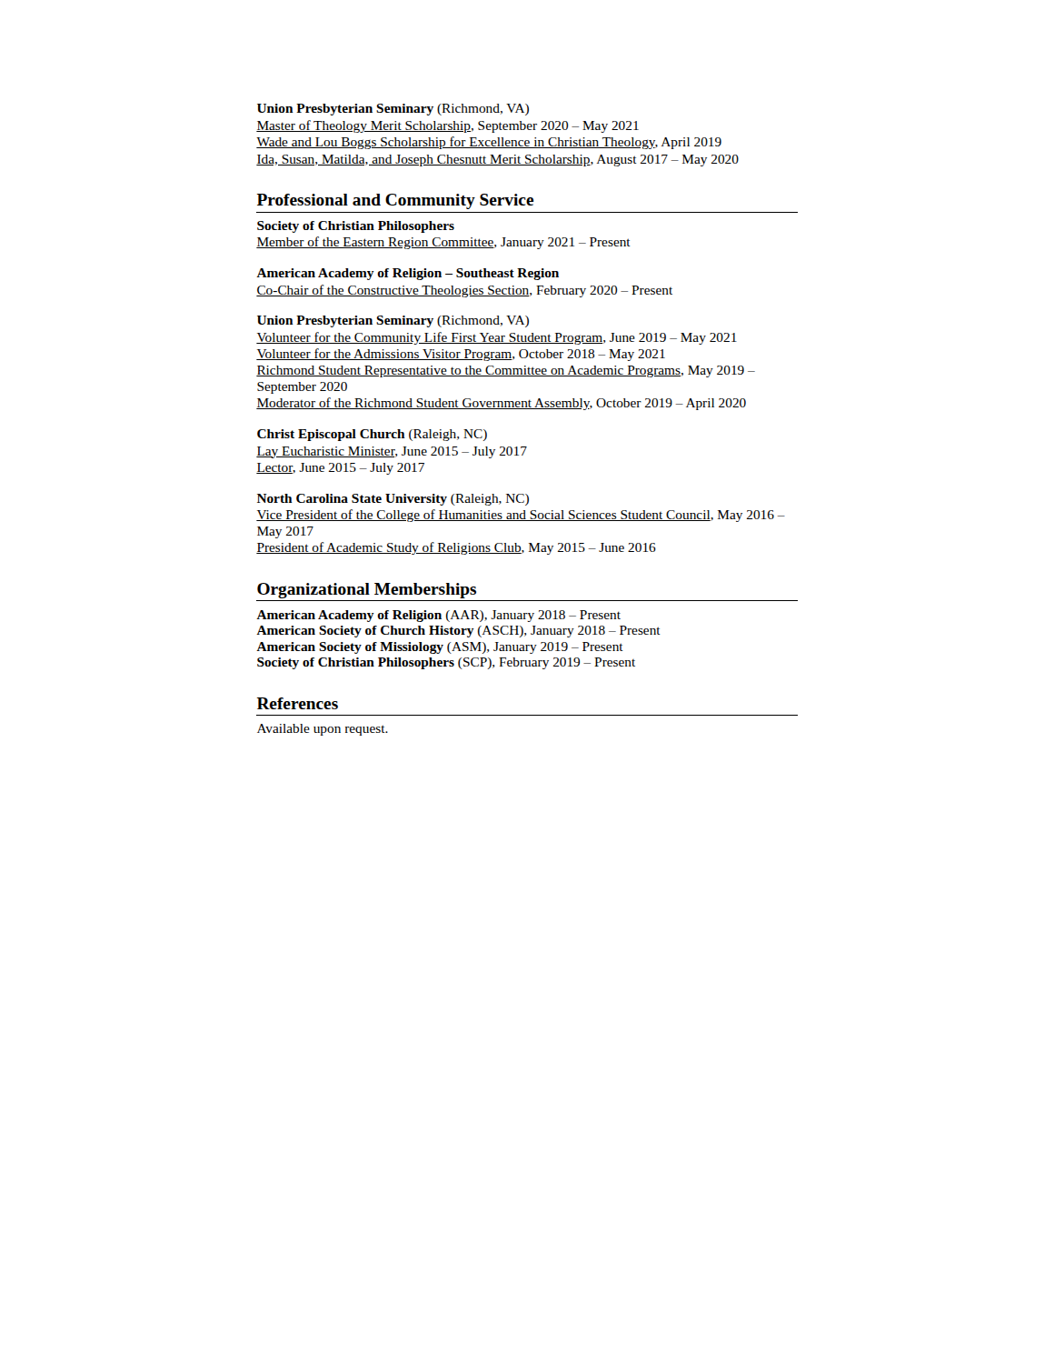Union Presbyterian Seminary (Richmond, VA)
Master of Theology Merit Scholarship, September 2020 – May 2021
Wade and Lou Boggs Scholarship for Excellence in Christian Theology, April 2019
Ida, Susan, Matilda, and Joseph Chesnutt Merit Scholarship, August 2017 – May 2020
Professional and Community Service
Society of Christian Philosophers
Member of the Eastern Region Committee, January 2021 – Present
American Academy of Religion – Southeast Region
Co-Chair of the Constructive Theologies Section, February 2020 – Present
Union Presbyterian Seminary (Richmond, VA)
Volunteer for the Community Life First Year Student Program, June 2019 – May 2021
Volunteer for the Admissions Visitor Program, October 2018 – May 2021
Richmond Student Representative to the Committee on Academic Programs, May 2019 – September 2020
Moderator of the Richmond Student Government Assembly, October 2019 – April 2020
Christ Episcopal Church (Raleigh, NC)
Lay Eucharistic Minister, June 2015 – July 2017
Lector, June 2015 – July 2017
North Carolina State University (Raleigh, NC)
Vice President of the College of Humanities and Social Sciences Student Council, May 2016 – May 2017
President of Academic Study of Religions Club, May 2015 – June 2016
Organizational Memberships
American Academy of Religion (AAR), January 2018 – Present
American Society of Church History (ASCH), January 2018 – Present
American Society of Missiology (ASM), January 2019 – Present
Society of Christian Philosophers (SCP), February 2019 – Present
References
Available upon request.